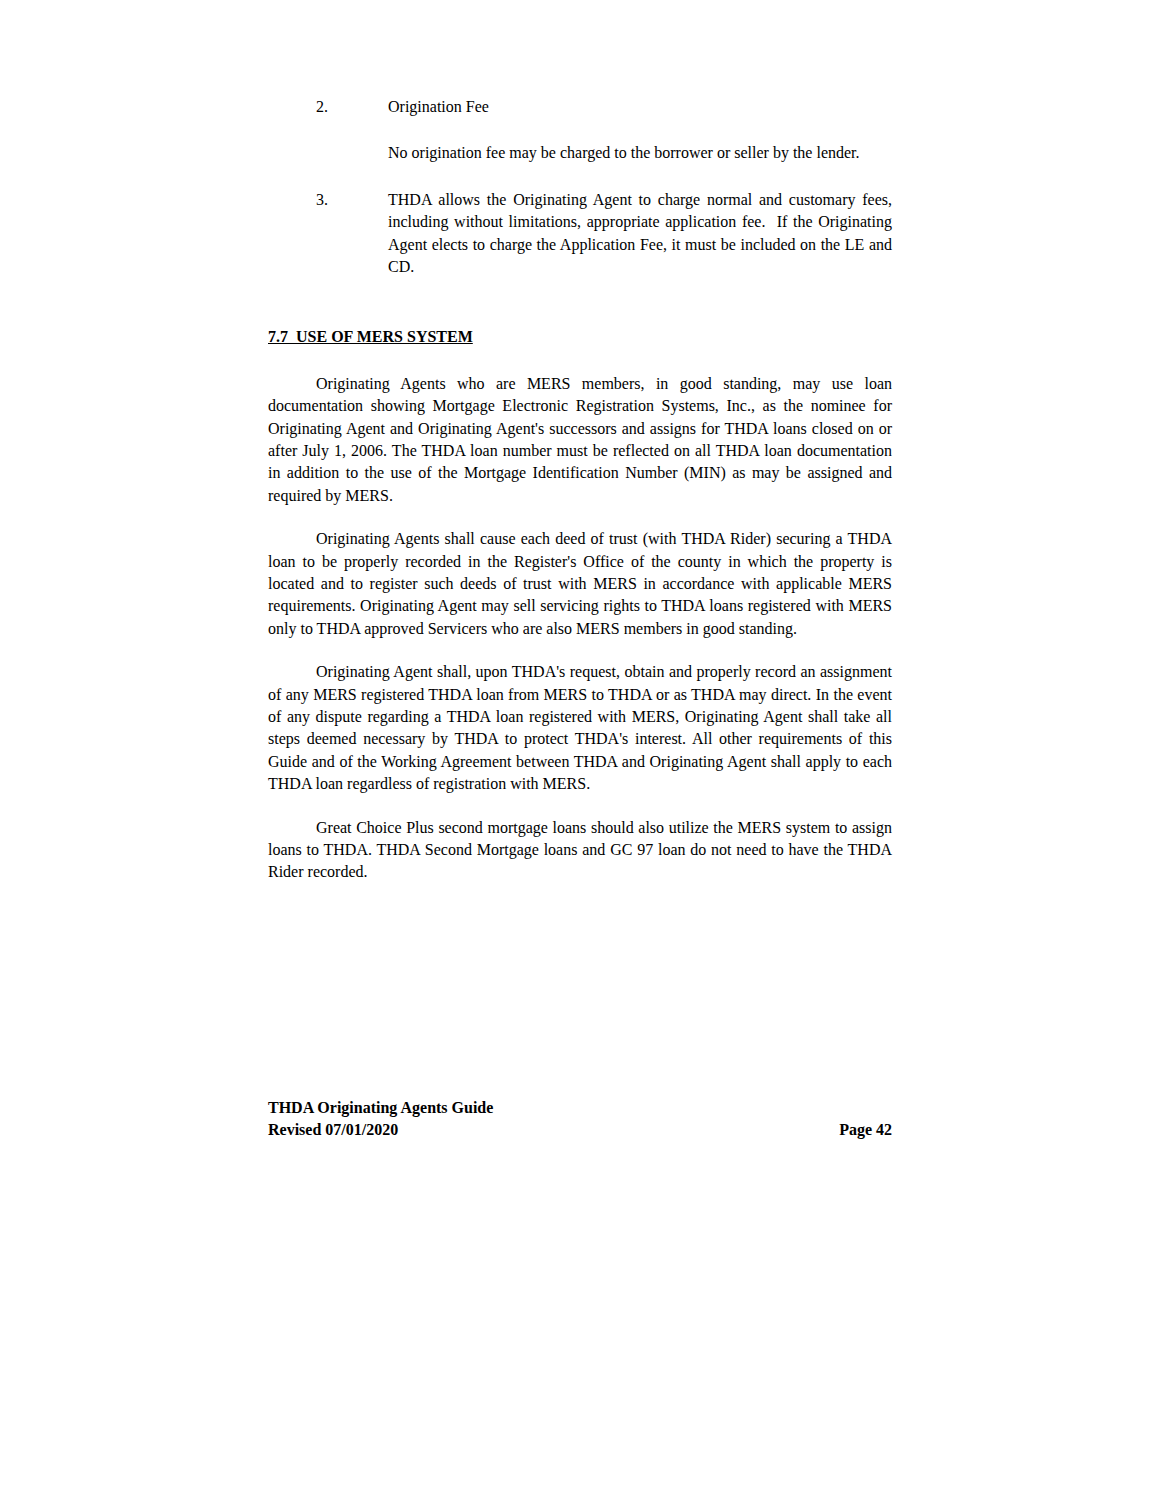2. Origination Fee
No origination fee may be charged to the borrower or seller by the lender.
3. THDA allows the Originating Agent to charge normal and customary fees, including without limitations, appropriate application fee. If the Originating Agent elects to charge the Application Fee, it must be included on the LE and CD.
7.7 USE OF MERS SYSTEM
Originating Agents who are MERS members, in good standing, may use loan documentation showing Mortgage Electronic Registration Systems, Inc., as the nominee for Originating Agent and Originating Agent's successors and assigns for THDA loans closed on or after July 1, 2006. The THDA loan number must be reflected on all THDA loan documentation in addition to the use of the Mortgage Identification Number (MIN) as may be assigned and required by MERS.
Originating Agents shall cause each deed of trust (with THDA Rider) securing a THDA loan to be properly recorded in the Register's Office of the county in which the property is located and to register such deeds of trust with MERS in accordance with applicable MERS requirements. Originating Agent may sell servicing rights to THDA loans registered with MERS only to THDA approved Servicers who are also MERS members in good standing.
Originating Agent shall, upon THDA's request, obtain and properly record an assignment of any MERS registered THDA loan from MERS to THDA or as THDA may direct. In the event of any dispute regarding a THDA loan registered with MERS, Originating Agent shall take all steps deemed necessary by THDA to protect THDA's interest. All other requirements of this Guide and of the Working Agreement between THDA and Originating Agent shall apply to each THDA loan regardless of registration with MERS.
Great Choice Plus second mortgage loans should also utilize the MERS system to assign loans to THDA. THDA Second Mortgage loans and GC 97 loan do not need to have the THDA Rider recorded.
THDA Originating Agents Guide Revised 07/01/2020
Page 42